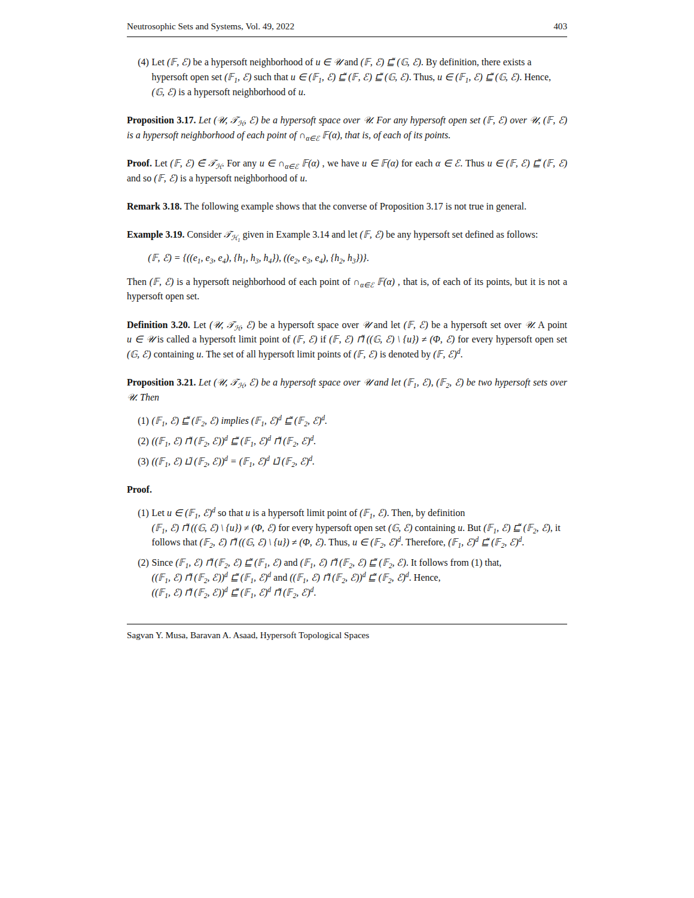Neutrosophic Sets and Systems, Vol. 49, 2022 403
(4) Let (𝔽, ℰ) be a hypersoft neighborhood of u ∈ 𝒰 and (𝔽, ℰ) ⊑̃ (𝔾, ℰ). By definition, there exists a hypersoft open set (𝔽1, ℰ) such that u ∈ (𝔽1, ℰ) ⊑̃ (𝔽, ℰ) ⊑̃ (𝔾, ℰ). Thus, u ∈ (𝔽1, ℰ) ⊑̃ (𝔾, ℰ). Hence, (𝔾, ℰ) is a hypersoft neighborhood of u.
Proposition 3.17. Let (𝒰, 𝒯ℋ, ℰ) be a hypersoft space over 𝒰. For any hypersoft open set (𝔽, ℰ) over 𝒰, (𝔽, ℰ) is a hypersoft neighborhood of each point of ∩α∈ℰ 𝔽(α), that is, of each of its points.
Proof. Let (𝔽, ℰ) ∈̃ 𝒯ℋ. For any u ∈ ∩α∈ℰ 𝔽(α) , we have u ∈ 𝔽(α) for each α ∈ ℰ. Thus u ∈ (𝔽, ℰ) ⊑̃ (𝔽, ℰ) and so (𝔽, ℰ) is a hypersoft neighborhood of u.
Remark 3.18. The following example shows that the converse of Proposition 3.17 is not true in general.
Example 3.19. Consider 𝒯ℋ1 given in Example 3.14 and let (𝔽, ℰ) be any hypersoft set defined as follows:
(𝔽, ℰ) = {((e1, e3, e4), {h1, h3, h4}), ((e2, e3, e4), {h2, h3})}.
Then (𝔽, ℰ) is a hypersoft neighborhood of each point of ∩α∈ℰ 𝔽(α) , that is, of each of its points, but it is not a hypersoft open set.
Definition 3.20. Let (𝒰, 𝒯ℋ, ℰ) be a hypersoft space over 𝒰 and let (𝔽, ℰ) be a hypersoft set over 𝒰. A point u ∈ 𝒰 is called a hypersoft limit point of (𝔽, ℰ) if (𝔽, ℰ) ⊓̃ ((𝔾, ℰ) \ {u}) ≠ (Φ, ℰ) for every hypersoft open set (𝔾, ℰ) containing u. The set of all hypersoft limit points of (𝔽, ℰ) is denoted by (𝔽, ℰ)d.
Proposition 3.21. Let (𝒰, 𝒯ℋ, ℰ) be a hypersoft space over 𝒰 and let (𝔽1, ℰ), (𝔽2, ℰ) be two hypersoft sets over 𝒰. Then
(1) (𝔽1, ℰ) ⊑̃ (𝔽2, ℰ) implies (𝔽1, ℰ)d ⊑̃ (𝔽2, ℰ)d.
(2) ((𝔽1, ℰ) ⊓̃ (𝔽2, ℰ))d ⊑̃ (𝔽1, ℰ)d ⊓̃ (𝔽2, ℰ)d.
(3) ((𝔽1, ℰ) ⊔̃ (𝔽2, ℰ))d = (𝔽1, ℰ)d ⊔̃ (𝔽2, ℰ)d.
Proof.
(1) Let u ∈ (𝔽1, ℰ)d so that u is a hypersoft limit point of (𝔽1, ℰ). Then, by definition (𝔽1, ℰ) ⊓̃ ((𝔾, ℰ) \ {u}) ≠ (Φ, ℰ) for every hypersoft open set (𝔾, ℰ) containing u. But (𝔽1, ℰ) ⊑̃ (𝔽2, ℰ), it follows that (𝔽2, ℰ) ⊓̃ ((𝔾, ℰ) \ {u}) ≠ (Φ, ℰ). Thus, u ∈ (𝔽2, ℰ)d. Therefore, (𝔽1, ℰ)d ⊑̃ (𝔽2, ℰ)d.
(2) Since (𝔽1, ℰ) ⊓̃ (𝔽2, ℰ) ⊑̃ (𝔽1, ℰ) and (𝔽1, ℰ) ⊓̃ (𝔽2, ℰ) ⊑̃ (𝔽2, ℰ). It follows from (1) that, ((𝔽1, ℰ) ⊓̃ (𝔽2, ℰ))d ⊑̃ (𝔽1, ℰ)d and ((𝔽1, ℰ) ⊓̃ (𝔽2, ℰ))d ⊑̃ (𝔽2, ℰ)d. Hence, ((𝔽1, ℰ) ⊓̃ (𝔽2, ℰ))d ⊑̃ (𝔽1, ℰ)d ⊓̃ (𝔽2, ℰ)d.
Sagvan Y. Musa, Baravan A. Asaad, Hypersoft Topological Spaces